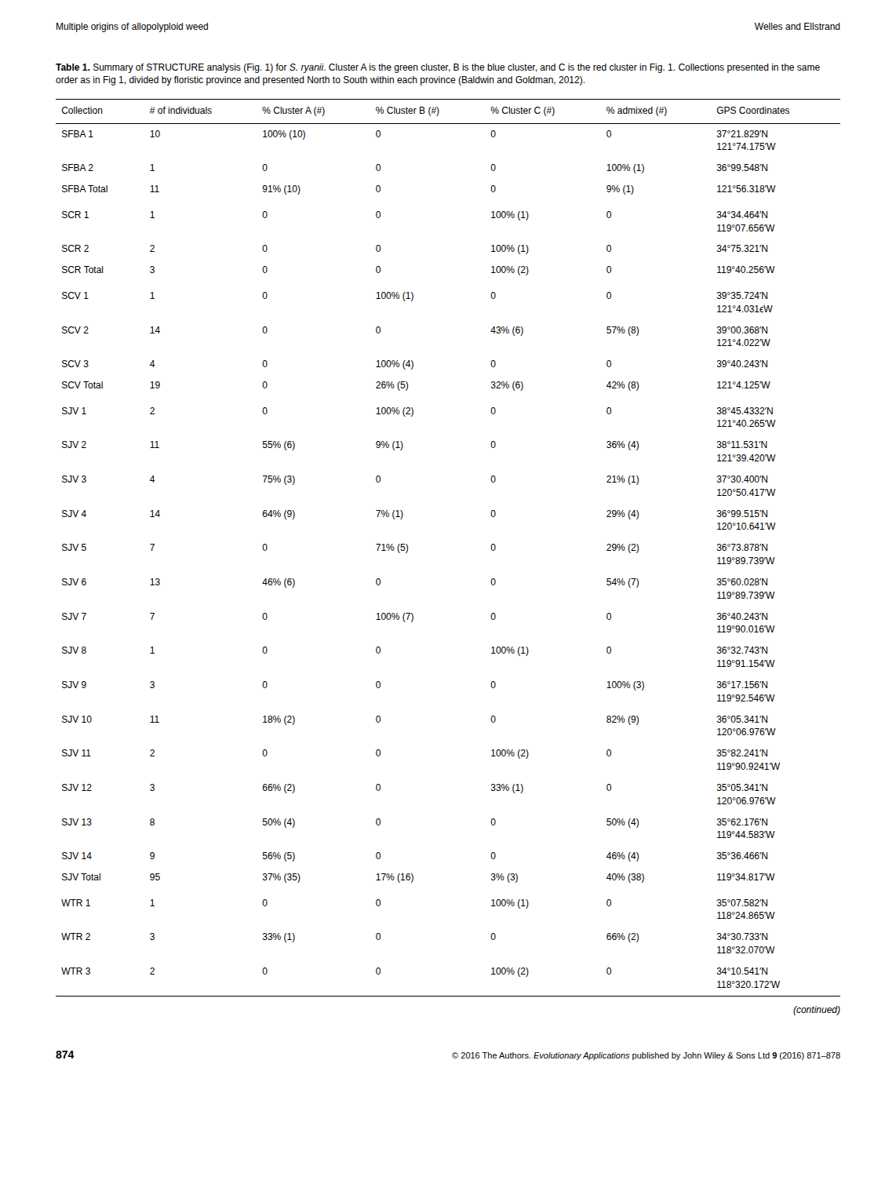Multiple origins of allopolyploid weed Welles and Ellstrand
Table 1. Summary of STRUCTURE analysis (Fig. 1) for S. ryanii. Cluster A is the green cluster, B is the blue cluster, and C is the red cluster in Fig. 1. Collections presented in the same order as in Fig 1, divided by floristic province and presented North to South within each province (Baldwin and Goldman, 2012).
| Collection | # of individuals | % Cluster A (#) | % Cluster B (#) | % Cluster C (#) | % admixed (#) | GPS Coordinates |
| --- | --- | --- | --- | --- | --- | --- |
| SFBA 1 | 10 | 100% (10) | 0 | 0 | 0 | 37°21.829′N 121°74.175′W |
| SFBA 2 | 1 | 0 | 0 | 0 | 100% (1) | 36°99.548′N |
| SFBA Total | 11 | 91% (10) | 0 | 0 | 9% (1) | 121°56.318′W |
| SCR 1 | 1 | 0 | 0 | 100% (1) | 0 | 34°34.464′N 119°07.656′W |
| SCR 2 | 2 | 0 | 0 | 100% (1) | 0 | 34°75.321′N |
| SCR Total | 3 | 0 | 0 | 100% (2) | 0 | 119°40.256′W |
| SCV 1 | 1 | 0 | 100% (1) | 0 | 0 | 39°35.724′N 121°4.031ϵW |
| SCV 2 | 14 | 0 | 0 | 43% (6) | 57% (8) | 39°00.368′N 121°4.022′W |
| SCV 3 | 4 | 0 | 100% (4) | 0 | 0 | 39°40.243′N |
| SCV Total | 19 | 0 | 26% (5) | 32% (6) | 42% (8) | 121°4.125′W |
| SJV 1 | 2 | 0 | 100% (2) | 0 | 0 | 38°45.4332′N 121°40.265′W |
| SJV 2 | 11 | 55% (6) | 9% (1) | 0 | 36% (4) | 38°11.531′N 121°39.420′W |
| SJV 3 | 4 | 75% (3) | 0 | 0 | 21% (1) | 37°30.400′N 120°50.417′W |
| SJV 4 | 14 | 64% (9) | 7% (1) | 0 | 29% (4) | 36°99.515′N 120°10.641′W |
| SJV 5 | 7 | 0 | 71% (5) | 0 | 29% (2) | 36°73.878′N 119°89.739′W |
| SJV 6 | 13 | 46% (6) | 0 | 0 | 54% (7) | 35°60.028′N 119°89.739′W |
| SJV 7 | 7 | 0 | 100% (7) | 0 | 0 | 36°40.243′N 119°90.016′W |
| SJV 8 | 1 | 0 | 0 | 100% (1) | 0 | 36°32.743′N 119°91.154′W |
| SJV 9 | 3 | 0 | 0 | 0 | 100% (3) | 36°17.156′N 119°92.546′W |
| SJV 10 | 11 | 18% (2) | 0 | 0 | 82% (9) | 36°05.341′N 120°06.976′W |
| SJV 11 | 2 | 0 | 0 | 100% (2) | 0 | 35°82.241′N 119°90.9241′W |
| SJV 12 | 3 | 66% (2) | 0 | 33% (1) | 0 | 35°05.341′N 120°06.976′W |
| SJV 13 | 8 | 50% (4) | 0 | 0 | 50% (4) | 35°62.176′N 119°44.583′W |
| SJV 14 | 9 | 56% (5) | 0 | 0 | 46% (4) | 35°36.466′N |
| SJV Total | 95 | 37% (35) | 17% (16) | 3% (3) | 40% (38) | 119°34.817′W |
| WTR 1 | 1 | 0 | 0 | 100% (1) | 0 | 35°07.582′N 118°24.865′W |
| WTR 2 | 3 | 33% (1) | 0 | 0 | 66% (2) | 34°30.733′N 118°32.070′W |
| WTR 3 | 2 | 0 | 0 | 100% (2) | 0 | 34°10.541′N 118°320.172′W |
(continued)
874 © 2016 The Authors. Evolutionary Applications published by John Wiley & Sons Ltd 9 (2016) 871–878